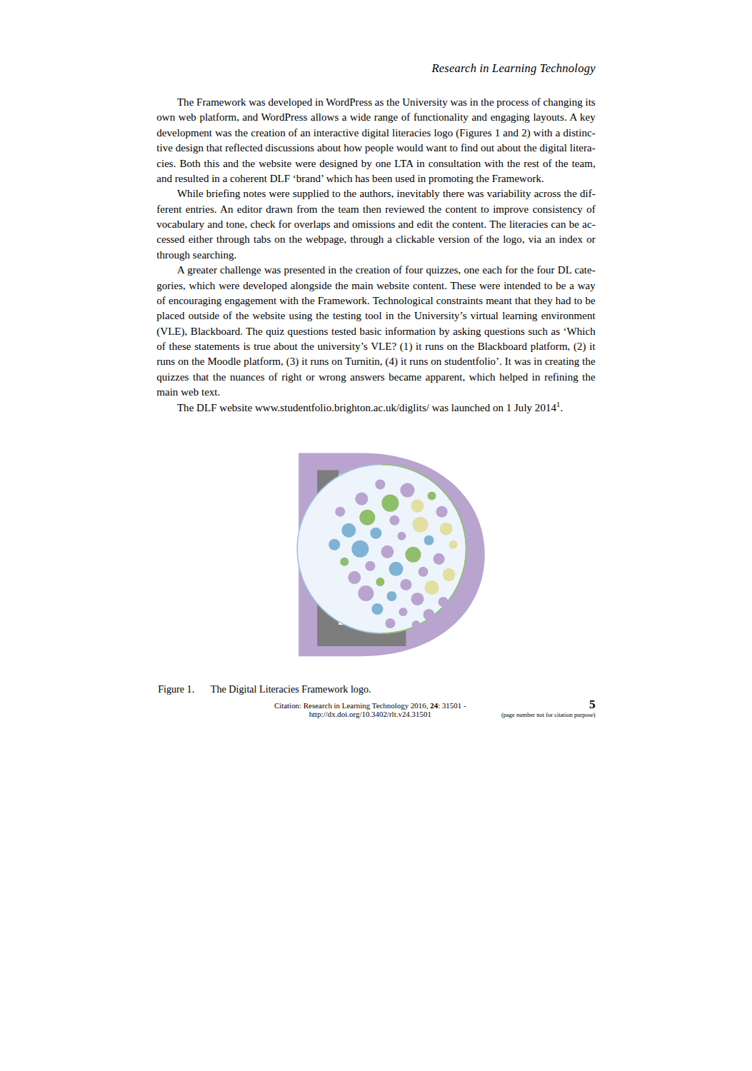Research in Learning Technology
The Framework was developed in WordPress as the University was in the process of changing its own web platform, and WordPress allows a wide range of functionality and engaging layouts. A key development was the creation of an interactive digital literacies logo (Figures 1 and 2) with a distinctive design that reflected discussions about how people would want to find out about the digital literacies. Both this and the website were designed by one LTA in consultation with the rest of the team, and resulted in a coherent DLF ‘brand’ which has been used in promoting the Framework.
While briefing notes were supplied to the authors, inevitably there was variability across the different entries. An editor drawn from the team then reviewed the content to improve consistency of vocabulary and tone, check for overlaps and omissions and edit the content. The literacies can be accessed either through tabs on the webpage, through a clickable version of the logo, via an index or through searching.
A greater challenge was presented in the creation of four quizzes, one each for the four DL categories, which were developed alongside the main website content. These were intended to be a way of encouraging engagement with the Framework. Technological constraints meant that they had to be placed outside of the website using the testing tool in the University’s virtual learning environment (VLE), Blackboard. The quiz questions tested basic information by asking questions such as ‘Which of these statements is true about the university’s VLE? (1) it runs on the Blackboard platform, (2) it runs on the Moodle platform, (3) it runs on Turnitin, (4) it runs on studentfolio’. It was in creating the quizzes that the nuances of right or wrong answers became apparent, which helped in refining the main web text.
The DLF website www.studentfolio.brighton.ac.uk/diglits/ was launched on 1 July 20141.
Figure 1. The Digital Literacies Framework logo.
Citation: Research in Learning Technology 2016, 24: 31501 - http://dx.doi.org/10.3402/rlt.v24.31501
5 (page number not for citation purpose)